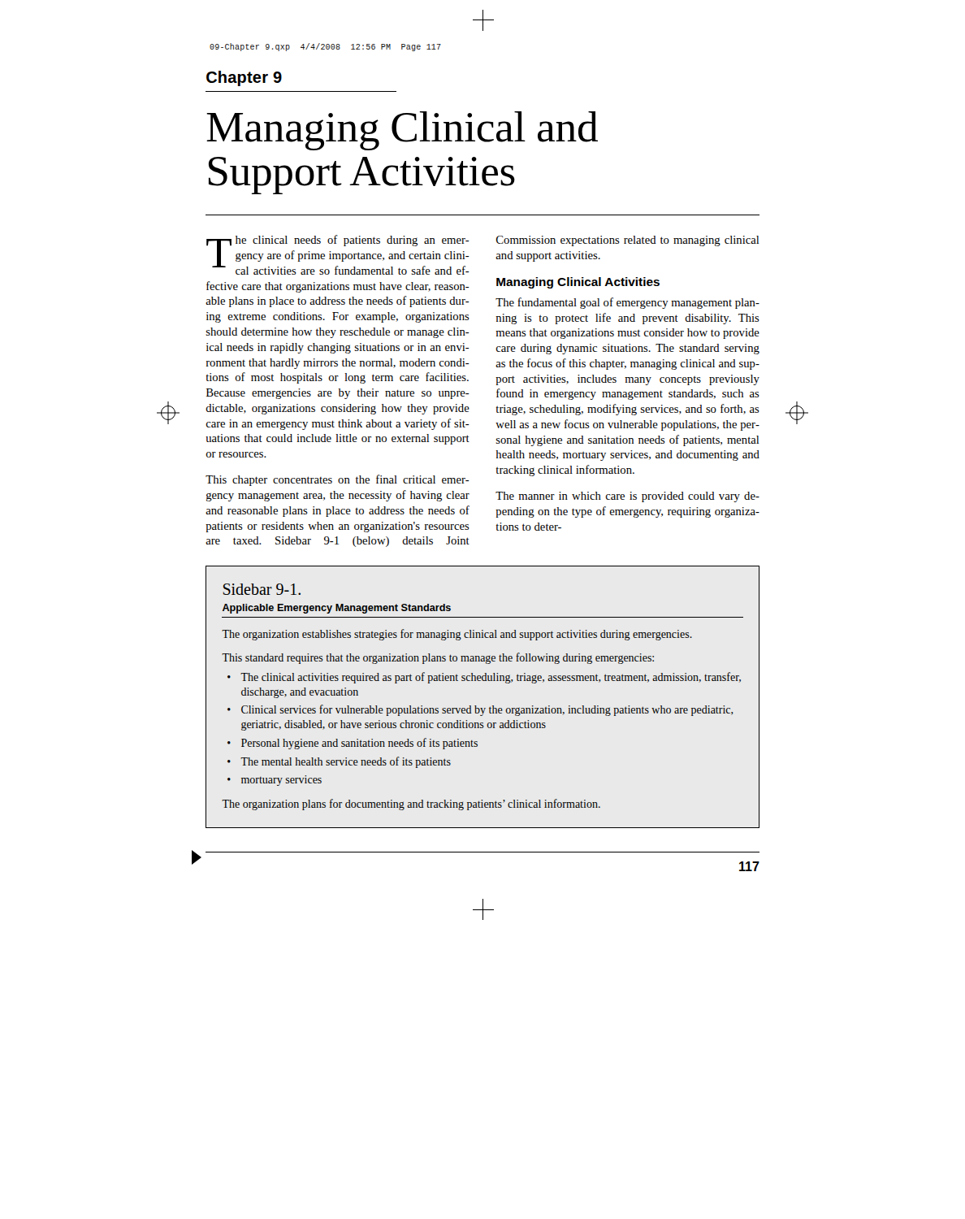09-Chapter 9.qxp 4/4/2008 12:56 PM Page 117
Chapter 9
Managing Clinical and
Support Activities
The clinical needs of patients during an emergency are of prime importance, and certain clinical activities are so fundamental to safe and effective care that organizations must have clear, reasonable plans in place to address the needs of patients during extreme conditions. For example, organizations should determine how they reschedule or manage clinical needs in rapidly changing situations or in an environment that hardly mirrors the normal, modern conditions of most hospitals or long term care facilities. Because emergencies are by their nature so unpredictable, organizations considering how they provide care in an emergency must think about a variety of situations that could include little or no external support or resources.
This chapter concentrates on the final critical emergency management area, the necessity of having clear and reasonable plans in place to address the needs of patients or residents when an organization's resources are taxed. Sidebar 9-1 (below) details Joint Commission expectations related to managing clinical and support activities.
Managing Clinical Activities
The fundamental goal of emergency management planning is to protect life and prevent disability. This means that organizations must consider how to provide care during dynamic situations. The standard serving as the focus of this chapter, managing clinical and support activities, includes many concepts previously found in emergency management standards, such as triage, scheduling, modifying services, and so forth, as well as a new focus on vulnerable populations, the personal hygiene and sanitation needs of patients, mental health needs, mortuary services, and documenting and tracking clinical information.
The manner in which care is provided could vary depending on the type of emergency, requiring organizations to deter-
Sidebar 9-1.
Applicable Emergency Management Standards
The organization establishes strategies for managing clinical and support activities during emergencies.
This standard requires that the organization plans to manage the following during emergencies:
The clinical activities required as part of patient scheduling, triage, assessment, treatment, admission, transfer, discharge, and evacuation
Clinical services for vulnerable populations served by the organization, including patients who are pediatric, geriatric, disabled, or have serious chronic conditions or addictions
Personal hygiene and sanitation needs of its patients
The mental health service needs of its patients
mortuary services
The organization plans for documenting and tracking patients’ clinical information.
117